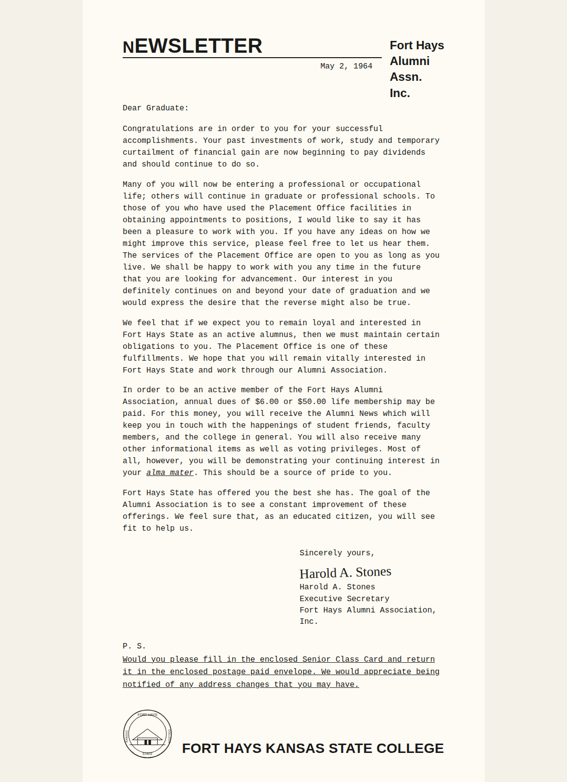NEWSLETTER
May 2, 1964
Fort Hays
Alumni
Assn.
Inc.
Dear Graduate:
Congratulations are in order to you for your successful accomplishments. Your past investments of work, study and temporary curtailment of financial gain are now beginning to pay dividends and should continue to do so.
Many of you will now be entering a professional or occupational life; others will continue in graduate or professional schools. To those of you who have used the Placement Office facilities in obtaining appointments to positions, I would like to say it has been a pleasure to work with you. If you have any ideas on how we might improve this service, please feel free to let us hear them. The services of the Placement Office are open to you as long as you live. We shall be happy to work with you any time in the future that you are looking for advancement. Our interest in you definitely continues on and beyond your date of graduation and we would express the desire that the reverse might also be true.
We feel that if we expect you to remain loyal and interested in Fort Hays State as an active alumnus, then we must maintain certain obligations to you. The Placement Office is one of these fulfillments. We hope that you will remain vitally interested in Fort Hays State and work through our Alumni Association.
In order to be an active member of the Fort Hays Alumni Association, annual dues of $6.00 or $50.00 life membership may be paid. For this money, you will receive the Alumni News which will keep you in touch with the happenings of student friends, faculty members, and the college in general. You will also receive many other informational items as well as voting privileges. Most of all, however, you will be demonstrating your continuing interest in your alma mater. This should be a source of pride to you.
Fort Hays State has offered you the best she has. The goal of the Alumni Association is to see a constant improvement of these offerings. We feel sure that, as an educated citizen, you will see fit to help us.
Sincerely yours,
Harold A. Stones
Harold A. Stones
Executive Secretary
Fort Hays Alumni Association, Inc.
P. S.
Would you please fill in the enclosed Senior Class Card and return it in the enclosed postage paid envelope. We would appreciate being notified of any address changes that you may have.
FORT HAYS STATE KANSAS COLLEGE
FORT HAYS KANSAS STATE COLLEGE